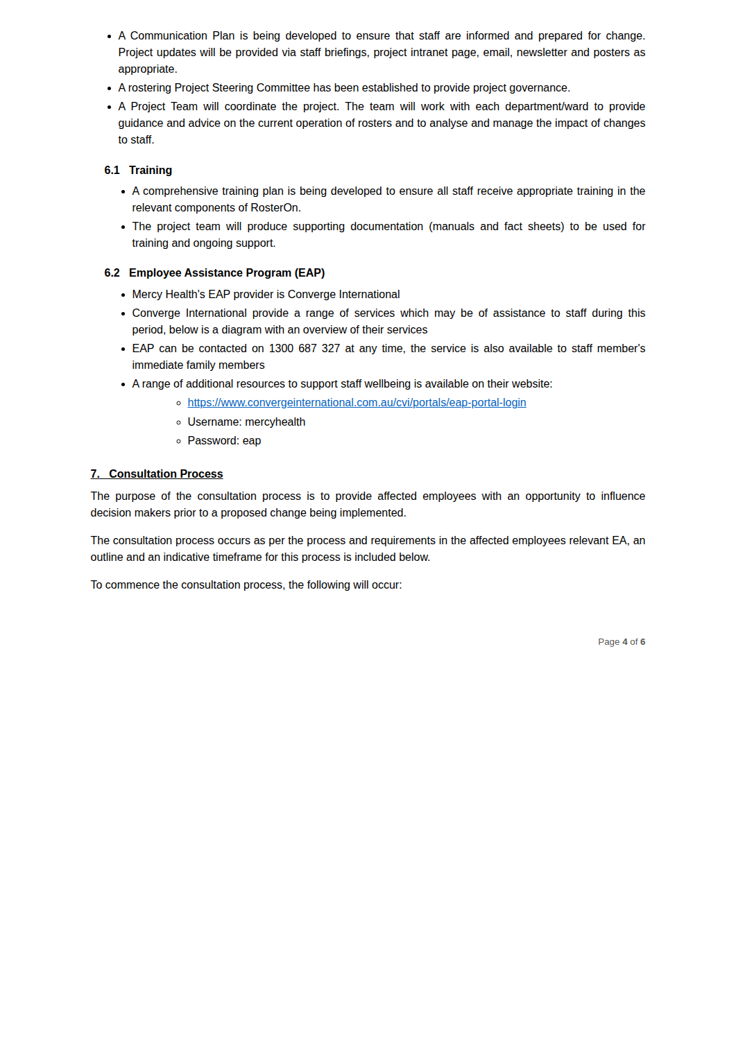A Communication Plan is being developed to ensure that staff are informed and prepared for change. Project updates will be provided via staff briefings, project intranet page, email, newsletter and posters as appropriate.
A rostering Project Steering Committee has been established to provide project governance.
A Project Team will coordinate the project. The team will work with each department/ward to provide guidance and advice on the current operation of rosters and to analyse and manage the impact of changes to staff.
6.1 Training
A comprehensive training plan is being developed to ensure all staff receive appropriate training in the relevant components of RosterOn.
The project team will produce supporting documentation (manuals and fact sheets) to be used for training and ongoing support.
6.2 Employee Assistance Program (EAP)
Mercy Health's EAP provider is Converge International
Converge International provide a range of services which may be of assistance to staff during this period, below is a diagram with an overview of their services
EAP can be contacted on 1300 687 327 at any time, the service is also available to staff member's immediate family members
A range of additional resources to support staff wellbeing is available on their website:
https://www.convergeinternational.com.au/cvi/portals/eap-portal-login
Username: mercyhealth
Password: eap
7. Consultation Process
The purpose of the consultation process is to provide affected employees with an opportunity to influence decision makers prior to a proposed change being implemented.
The consultation process occurs as per the process and requirements in the affected employees relevant EA, an outline and an indicative timeframe for this process is included below.
To commence the consultation process, the following will occur:
Page 4 of 6